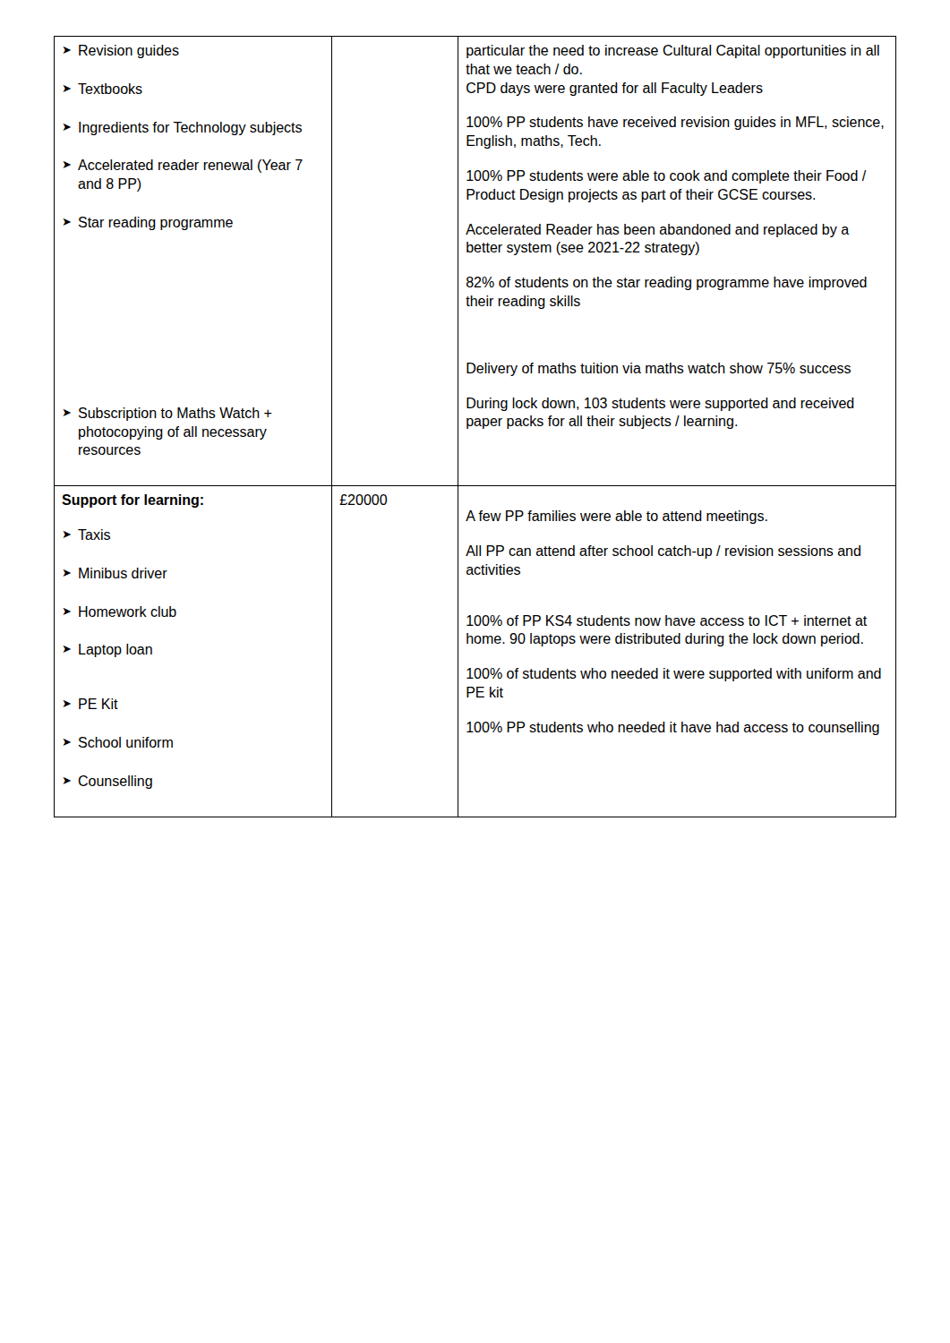| Revision guides Textbooks Ingredients for Technology subjects Accelerated reader renewal (Year 7 and 8 PP) Star reading programme Subscription to Maths Watch + photocopying of all necessary resources | | particular the need to increase Cultural Capital opportunities in all that we teach / do. CPD days were granted for all Faculty Leaders 100% PP students have received revision guides in MFL, science, English, maths, Tech. 100% PP students were able to cook and complete their Food / Product Design projects as part of their GCSE courses. Accelerated Reader has been abandoned and replaced by a better system (see 2021-22 strategy) 82% of students on the star reading programme have improved their reading skills Delivery of maths tuition via maths watch show 75% success During lock down, 103 students were supported and received paper packs for all their subjects / learning. |
| Support for learning: Taxis Minibus driver Homework club Laptop loan PE Kit School uniform Counselling | £20000 | A few PP families were able to attend meetings. All PP can attend after school catch-up / revision sessions and activities 100% of PP KS4 students now have access to ICT + internet at home. 90 laptops were distributed during the lock down period. 100% of students who needed it were supported with uniform and PE kit 100% PP students who needed it have had access to counselling |